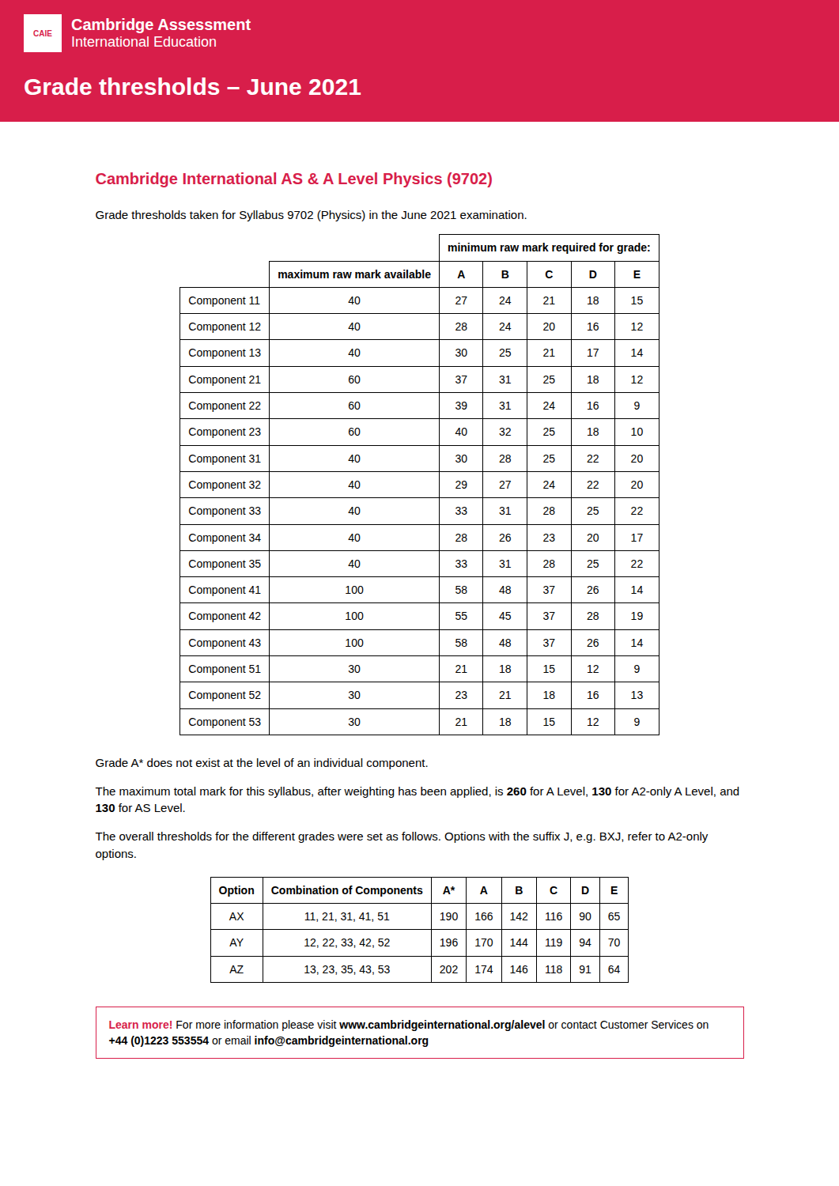CAIE
Cambridge AssessmentInternational Education
Grade thresholds – June 2021
Cambridge International AS & A Level Physics (9702)
Grade thresholds taken for Syllabus 9702 (Physics) in the June 2021 examination.
| | | minimum raw mark required for grade: |
| --- | --- | --- |
| | maximum raw mark available | A | B | C | D | E |
| Component 11 | 40 | 27 | 24 | 21 | 18 | 15 |
| Component 12 | 40 | 28 | 24 | 20 | 16 | 12 |
| Component 13 | 40 | 30 | 25 | 21 | 17 | 14 |
| Component 21 | 60 | 37 | 31 | 25 | 18 | 12 |
| Component 22 | 60 | 39 | 31 | 24 | 16 | 9 |
| Component 23 | 60 | 40 | 32 | 25 | 18 | 10 |
| Component 31 | 40 | 30 | 28 | 25 | 22 | 20 |
| Component 32 | 40 | 29 | 27 | 24 | 22 | 20 |
| Component 33 | 40 | 33 | 31 | 28 | 25 | 22 |
| Component 34 | 40 | 28 | 26 | 23 | 20 | 17 |
| Component 35 | 40 | 33 | 31 | 28 | 25 | 22 |
| Component 41 | 100 | 58 | 48 | 37 | 26 | 14 |
| Component 42 | 100 | 55 | 45 | 37 | 28 | 19 |
| Component 43 | 100 | 58 | 48 | 37 | 26 | 14 |
| Component 51 | 30 | 21 | 18 | 15 | 12 | 9 |
| Component 52 | 30 | 23 | 21 | 18 | 16 | 13 |
| Component 53 | 30 | 21 | 18 | 15 | 12 | 9 |
Grade A* does not exist at the level of an individual component.
The maximum total mark for this syllabus, after weighting has been applied, is 260 for A Level, 130 for A2-only A Level, and 130 for AS Level.
The overall thresholds for the different grades were set as follows. Options with the suffix J, e.g. BXJ, refer to A2-only options.
| Option | Combination of Components | A* | A | B | C | D | E |
| --- | --- | --- | --- | --- | --- | --- | --- |
| AX | 11, 21, 31, 41, 51 | 190 | 166 | 142 | 116 | 90 | 65 |
| AY | 12, 22, 33, 42, 52 | 196 | 170 | 144 | 119 | 94 | 70 |
| AZ | 13, 23, 35, 43, 53 | 202 | 174 | 146 | 118 | 91 | 64 |
Learn more! For more information please visit www.cambridgeinternational.org/alevel or contact Customer Services on +44 (0)1223 553554 or email info@cambridgeinternational.org